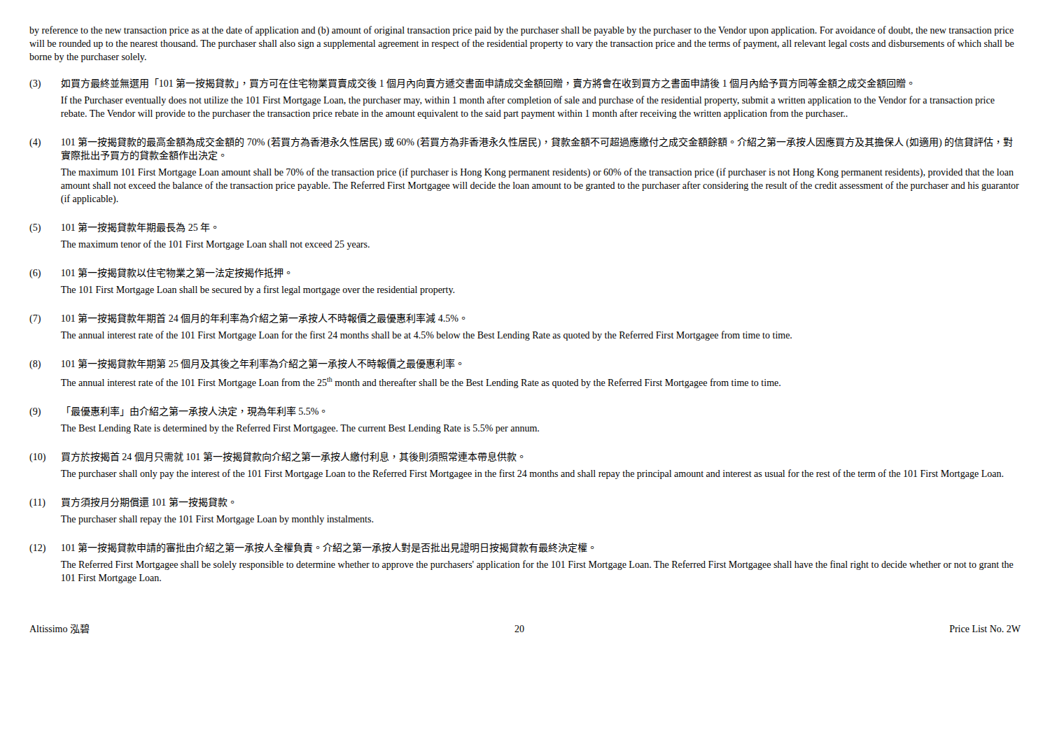by reference to the new transaction price as at the date of application and (b) amount of original transaction price paid by the purchaser shall be payable by the purchaser to the Vendor upon application. For avoidance of doubt, the new transaction price will be rounded up to the nearest thousand. The purchaser shall also sign a supplemental agreement in respect of the residential property to vary the transaction price and the terms of payment, all relevant legal costs and disbursements of which shall be borne by the purchaser solely.
(3)
如買方最終並無選用「101 第一按揭貸款」，買方可在住宅物業買賣成交後 1 個月內向賣方遞交書面申請成交金額回贈，賣方將會在收到買方之書面申請後 1 個月內給予買方同等金額之成交金額回贈。
If the Purchaser eventually does not utilize the 101 First Mortgage Loan, the purchaser may, within 1 month after completion of sale and purchase of the residential property, submit a written application to the Vendor for a transaction price rebate. The Vendor will provide to the purchaser the transaction price rebate in the amount equivalent to the said part payment within 1 month after receiving the written application from the purchaser..
(4)
101 第一按揭貸款的最高金額為成交金額的 70% (若買方為香港永久性居民) 或 60% (若買方為非香港永久性居民)，貸款金額不可超過應繳付之成交金額餘額。介紹之第一承按人因應買方及其擔保人 (如適用) 的信貸評估，對實際批出予買方的貸款金額作出決定。
The maximum 101 First Mortgage Loan amount shall be 70% of the transaction price (if purchaser is Hong Kong permanent residents) or 60% of the transaction price (if purchaser is not Hong Kong permanent residents), provided that the loan amount shall not exceed the balance of the transaction price payable. The Referred First Mortgagee will decide the loan amount to be granted to the purchaser after considering the result of the credit assessment of the purchaser and his guarantor (if applicable).
(5)
101 第一按揭貸款年期最長為 25 年。
The maximum tenor of the 101 First Mortgage Loan shall not exceed 25 years.
(6)
101 第一按揭貸款以住宅物業之第一法定按揭作抵押。
The 101 First Mortgage Loan shall be secured by a first legal mortgage over the residential property.
(7)
101 第一按揭貸款年期首 24 個月的年利率為介紹之第一承按人不時報價之最優惠利率減 4.5%。
The annual interest rate of the 101 First Mortgage Loan for the first 24 months shall be at 4.5% below the Best Lending Rate as quoted by the Referred First Mortgagee from time to time.
(8)
101 第一按揭貸款年期第 25 個月及其後之年利率為介紹之第一承按人不時報價之最優惠利率。
The annual interest rate of the 101 First Mortgage Loan from the 25th month and thereafter shall be the Best Lending Rate as quoted by the Referred First Mortgagee from time to time.
(9)
「最優惠利率」由介紹之第一承按人決定，現為年利率 5.5%。
The Best Lending Rate is determined by the Referred First Mortgagee. The current Best Lending Rate is 5.5% per annum.
(10)
買方於按揭首 24 個月只需就 101 第一按揭貸款向介紹之第一承按人繳付利息，其後則須照常連本帶息供款。
The purchaser shall only pay the interest of the 101 First Mortgage Loan to the Referred First Mortgagee in the first 24 months and shall repay the principal amount and interest as usual for the rest of the term of the 101 First Mortgage Loan.
(11)
買方須按月分期償還 101 第一按揭貸款。
The purchaser shall repay the 101 First Mortgage Loan by monthly instalments.
(12)
101 第一按揭貸款申請的審批由介紹之第一承按人全權負責。介紹之第一承按人對是否批出見證明日按揭貸款有最終決定權。
The Referred First Mortgagee shall be solely responsible to determine whether to approve the purchasers' application for the 101 First Mortgage Loan. The Referred First Mortgagee shall have the final right to decide whether or not to grant the 101 First Mortgage Loan.
Altissimo 泓碧
20
Price List No. 2W